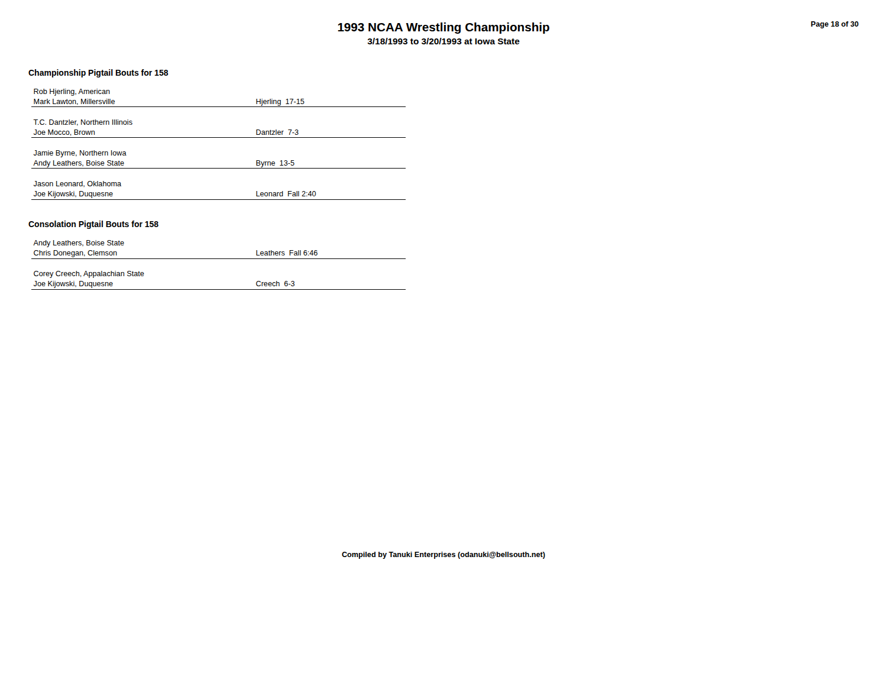Page 18 of 30
1993 NCAA Wrestling Championship
3/18/1993 to 3/20/1993 at Iowa State
Championship Pigtail Bouts for 158
| Rob Hjerling, American | |
| Mark Lawton, Millersville | Hjerling 17-15 |
| T.C. Dantzler, Northern Illinois | |
| Joe Mocco, Brown | Dantzler 7-3 |
| Jamie Byrne, Northern Iowa | |
| Andy Leathers, Boise State | Byrne 13-5 |
| Jason Leonard, Oklahoma | |
| Joe Kijowski, Duquesne | Leonard Fall 2:40 |
Consolation Pigtail Bouts for 158
| Andy Leathers, Boise State | |
| Chris Donegan, Clemson | Leathers Fall 6:46 |
| Corey Creech, Appalachian State | |
| Joe Kijowski, Duquesne | Creech 6-3 |
Compiled by Tanuki Enterprises (odanuki@bellsouth.net)